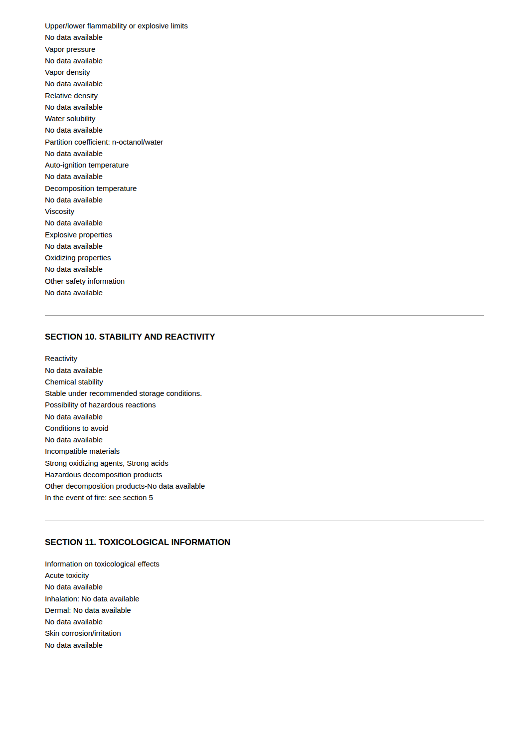Upper/lower flammability or explosive limits
No data available
Vapor pressure
No data available
Vapor density
No data available
Relative density
No data available
Water solubility
No data available
Partition coefficient: n-octanol/water
No data available
Auto-ignition temperature
No data available
Decomposition temperature
No data available
Viscosity
No data available
Explosive properties
No data available
Oxidizing properties
No data available
Other safety information
No data available
SECTION 10. STABILITY AND REACTIVITY
Reactivity
No data available
Chemical stability
Stable under recommended storage conditions.
Possibility of hazardous reactions
No data available
Conditions to avoid
No data available
Incompatible materials
Strong oxidizing agents, Strong acids
Hazardous decomposition products
Other decomposition products-No data available
In the event of fire: see section 5
SECTION 11. TOXICOLOGICAL INFORMATION
Information on toxicological effects
Acute toxicity
No data available
Inhalation: No data available
Dermal: No data available
No data available
Skin corrosion/irritation
No data available